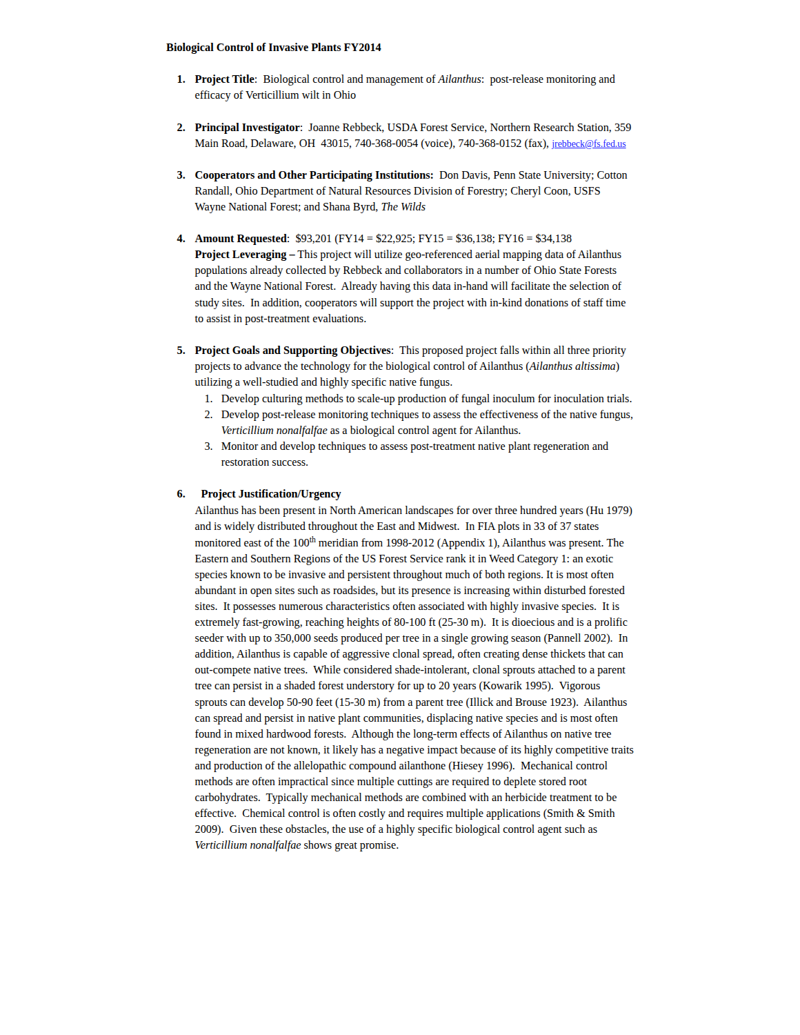Biological Control of Invasive Plants FY2014
Project Title: Biological control and management of Ailanthus: post-release monitoring and efficacy of Verticillium wilt in Ohio
Principal Investigator: Joanne Rebbeck, USDA Forest Service, Northern Research Station, 359 Main Road, Delaware, OH 43015, 740-368-0054 (voice), 740-368-0152 (fax), jrebbeck@fs.fed.us
Cooperators and Other Participating Institutions: Don Davis, Penn State University; Cotton Randall, Ohio Department of Natural Resources Division of Forestry; Cheryl Coon, USFS Wayne National Forest; and Shana Byrd, The Wilds
Amount Requested: $93,201 (FY14 = $22,925; FY15 = $36,138; FY16 = $34,138
Project Leveraging – This project will utilize geo-referenced aerial mapping data of Ailanthus populations already collected by Rebbeck and collaborators in a number of Ohio State Forests and the Wayne National Forest. Already having this data in-hand will facilitate the selection of study sites. In addition, cooperators will support the project with in-kind donations of staff time to assist in post-treatment evaluations.
Project Goals and Supporting Objectives: This proposed project falls within all three priority projects to advance the technology for the biological control of Ailanthus (Ailanthus altissima) utilizing a well-studied and highly specific native fungus.
Develop culturing methods to scale-up production of fungal inoculum for inoculation trials.
Develop post-release monitoring techniques to assess the effectiveness of the native fungus, Verticillium nonalfalfae as a biological control agent for Ailanthus.
Monitor and develop techniques to assess post-treatment native plant regeneration and restoration success.
Project Justification/Urgency
Ailanthus has been present in North American landscapes for over three hundred years (Hu 1979) and is widely distributed throughout the East and Midwest. In FIA plots in 33 of 37 states monitored east of the 100th meridian from 1998-2012 (Appendix 1), Ailanthus was present. The Eastern and Southern Regions of the US Forest Service rank it in Weed Category 1: an exotic species known to be invasive and persistent throughout much of both regions. It is most often abundant in open sites such as roadsides, but its presence is increasing within disturbed forested sites. It possesses numerous characteristics often associated with highly invasive species. It is extremely fast-growing, reaching heights of 80-100 ft (25-30 m). It is dioecious and is a prolific seeder with up to 350,000 seeds produced per tree in a single growing season (Pannell 2002). In addition, Ailanthus is capable of aggressive clonal spread, often creating dense thickets that can out-compete native trees. While considered shade-intolerant, clonal sprouts attached to a parent tree can persist in a shaded forest understory for up to 20 years (Kowarik 1995). Vigorous sprouts can develop 50-90 feet (15-30 m) from a parent tree (Illick and Brouse 1923). Ailanthus can spread and persist in native plant communities, displacing native species and is most often found in mixed hardwood forests. Although the long-term effects of Ailanthus on native tree regeneration are not known, it likely has a negative impact because of its highly competitive traits and production of the allelopathic compound ailanthone (Hiesey 1996). Mechanical control methods are often impractical since multiple cuttings are required to deplete stored root carbohydrates. Typically mechanical methods are combined with an herbicide treatment to be effective. Chemical control is often costly and requires multiple applications (Smith & Smith 2009). Given these obstacles, the use of a highly specific biological control agent such as Verticillium nonalfalfae shows great promise.